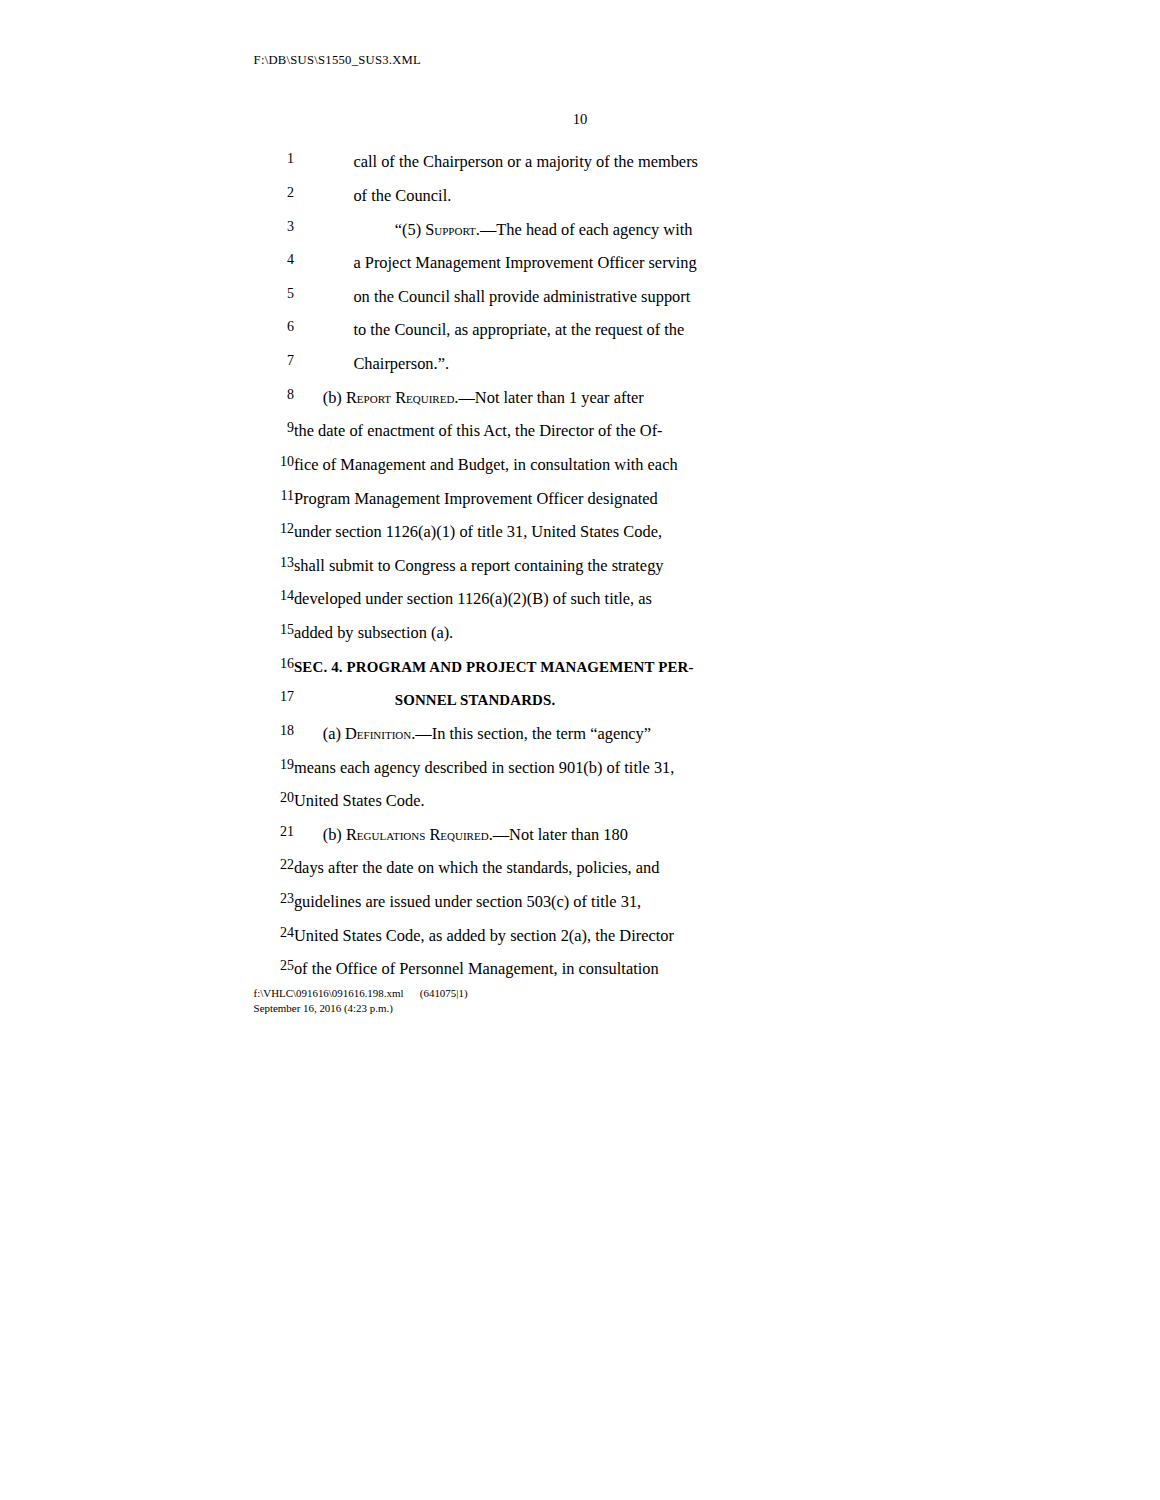F:\DB\SUS\S1550_SUS3.XML
10
| 1 | call of the Chairperson or a majority of the members |
| 2 | of the Council. |
| 3 | “(5) S upport .—The head of each agency with |
| 4 | a Project Management Improvement Officer serving |
| 5 | on the Council shall provide administrative support |
| 6 | to the Council, as appropriate, at the request of the |
| 7 | Chairperson.”. |
| 8 | (b) R eport R equired .—Not later than 1 year after |
| 9 | the date of enactment of this Act, the Director of the Of- |
| 10 | fice of Management and Budget, in consultation with each |
| 11 | Program Management Improvement Officer designated |
| 12 | under section 1126(a)(1) of title 31, United States Code, |
| 13 | shall submit to Congress a report containing the strategy |
| 14 | developed under section 1126(a)(2)(B) of such title, as |
| 15 | added by subsection (a). |
| 16 | SEC. 4. PROGRAM AND PROJECT MANAGEMENT PER- |
| 17 | SONNEL STANDARDS. |
| 18 | (a) D efinition .—In this section, the term “agency” |
| 19 | means each agency described in section 901(b) of title 31, |
| 20 | United States Code. |
| 21 | (b) R egulations R equired .—Not later than 180 |
| 22 | days after the date on which the standards, policies, and |
| 23 | guidelines are issued under section 503(c) of title 31, |
| 24 | United States Code, as added by section 2(a), the Director |
| 25 | of the Office of Personnel Management, in consultation |
f:\VHLC\091616\091616.198.xml (641075|1)
September 16, 2016 (4:23 p.m.)